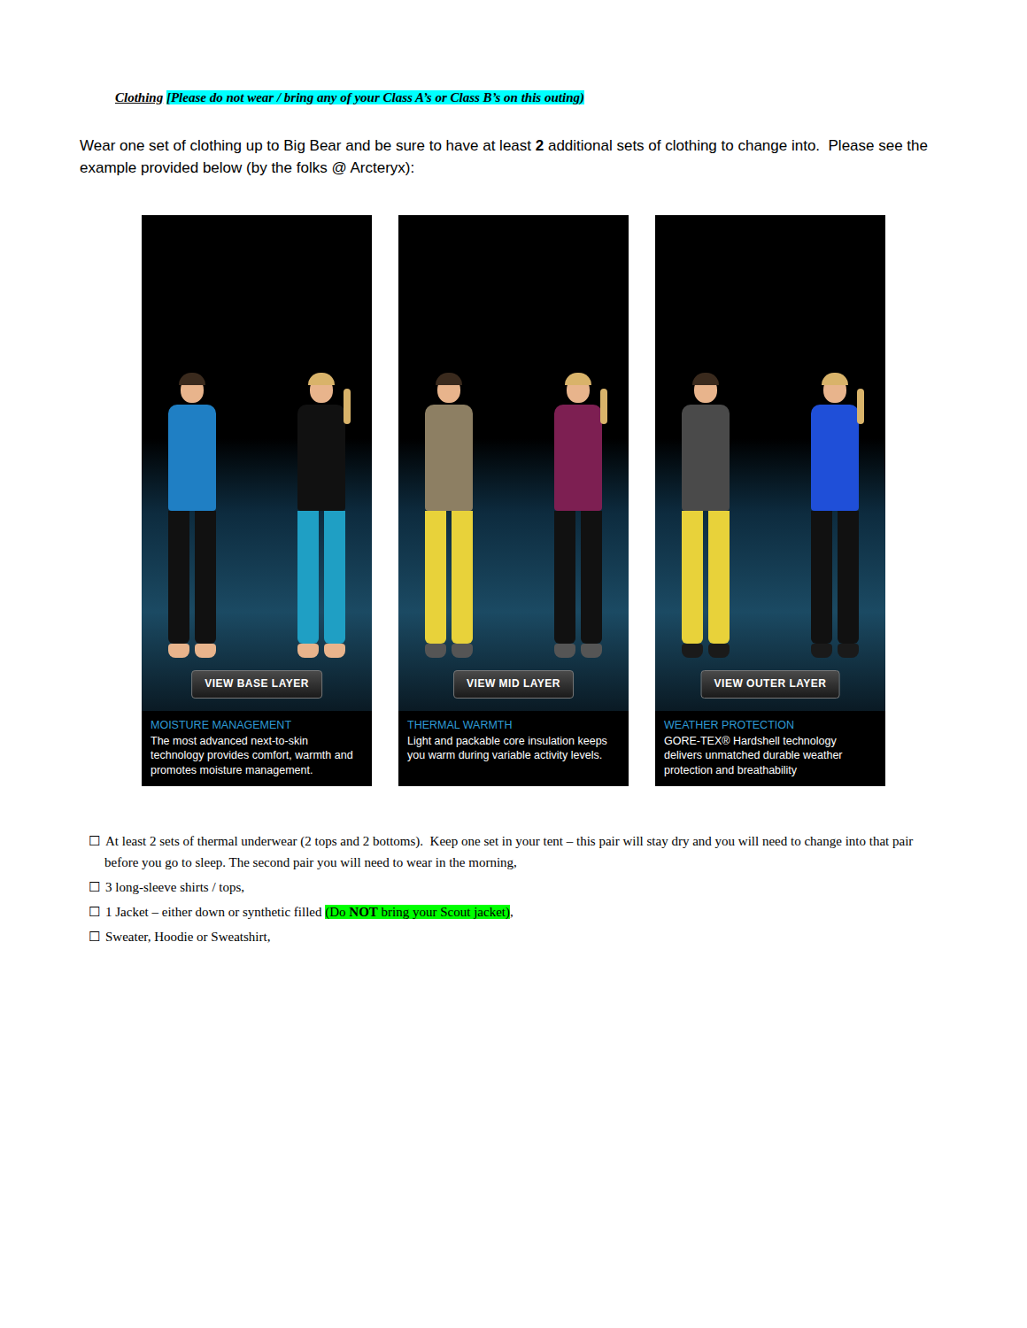Clothing [Please do not wear / bring any of your Class A’s or Class B’s on this outing)
Wear one set of clothing up to Big Bear and be sure to have at least 2 additional sets of clothing to change into. Please see the example provided below (by the folks @ Arcteryx):
VIEW BASE LAYER
Moisture Management
The most advanced next-to-skin technology provides comfort, warmth and promotes moisture management.
VIEW MID LAYER
Thermal Warmth
Light and packable core insulation keeps you warm during variable activity levels.
VIEW OUTER LAYER
Weather Protection
GORE-TEX® Hardshell technology delivers unmatched durable weather protection and breathability
At least 2 sets of thermal underwear (2 tops and 2 bottoms). Keep one set in your tent – this pair will stay dry and you will need to change into that pair before you go to sleep. The second pair you will need to wear in the morning,
3 long-sleeve shirts / tops,
1 Jacket – either down or synthetic filled (Do NOT bring your Scout jacket),
Sweater, Hoodie or Sweatshirt,